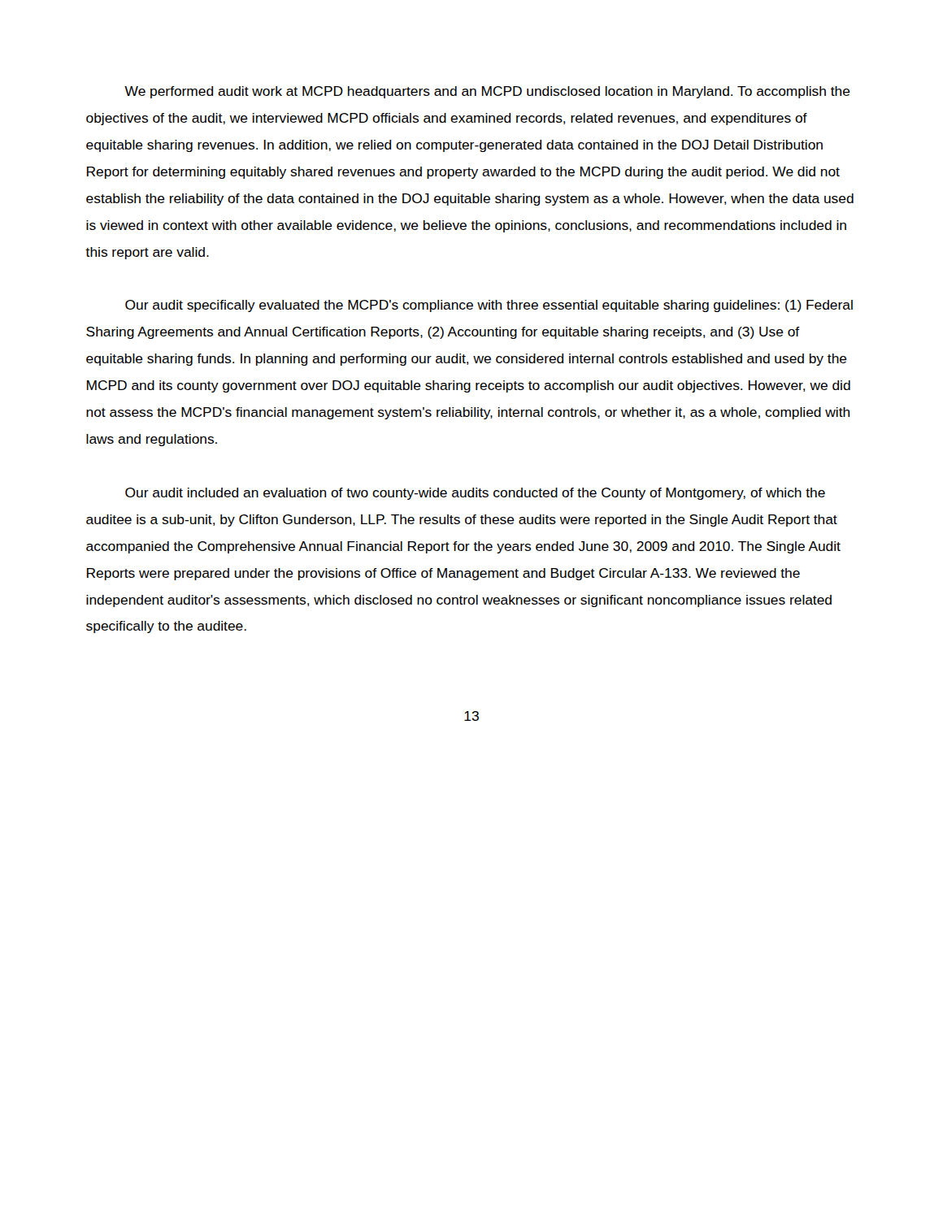We performed audit work at MCPD headquarters and an MCPD undisclosed location in Maryland. To accomplish the objectives of the audit, we interviewed MCPD officials and examined records, related revenues, and expenditures of equitable sharing revenues. In addition, we relied on computer-generated data contained in the DOJ Detail Distribution Report for determining equitably shared revenues and property awarded to the MCPD during the audit period. We did not establish the reliability of the data contained in the DOJ equitable sharing system as a whole. However, when the data used is viewed in context with other available evidence, we believe the opinions, conclusions, and recommendations included in this report are valid.
Our audit specifically evaluated the MCPD's compliance with three essential equitable sharing guidelines: (1) Federal Sharing Agreements and Annual Certification Reports, (2) Accounting for equitable sharing receipts, and (3) Use of equitable sharing funds. In planning and performing our audit, we considered internal controls established and used by the MCPD and its county government over DOJ equitable sharing receipts to accomplish our audit objectives. However, we did not assess the MCPD's financial management system's reliability, internal controls, or whether it, as a whole, complied with laws and regulations.
Our audit included an evaluation of two county-wide audits conducted of the County of Montgomery, of which the auditee is a sub-unit, by Clifton Gunderson, LLP. The results of these audits were reported in the Single Audit Report that accompanied the Comprehensive Annual Financial Report for the years ended June 30, 2009 and 2010. The Single Audit Reports were prepared under the provisions of Office of Management and Budget Circular A-133. We reviewed the independent auditor's assessments, which disclosed no control weaknesses or significant noncompliance issues related specifically to the auditee.
13